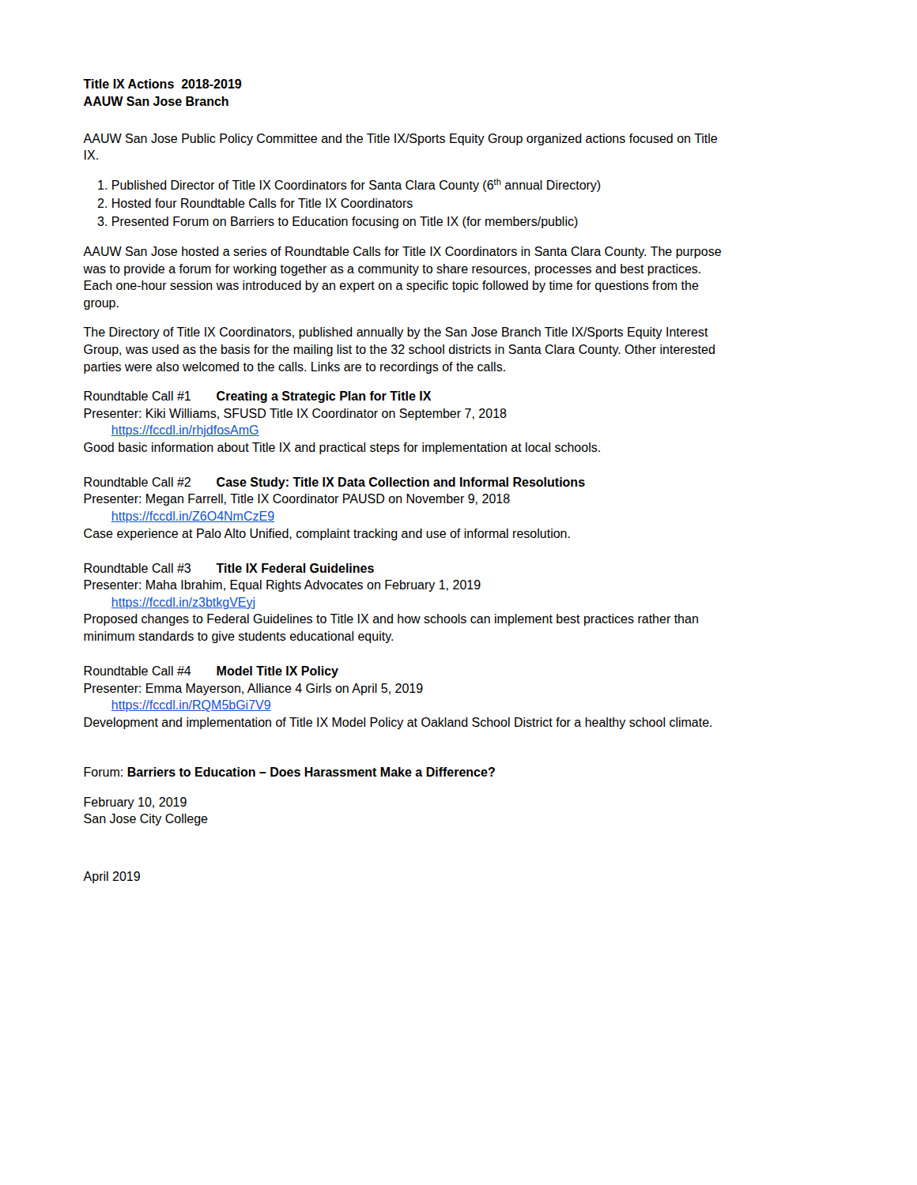Title IX Actions 2018-2019
AAUW San Jose Branch
AAUW San Jose Public Policy Committee and the Title IX/Sports Equity Group organized actions focused on Title IX.
Published Director of Title IX Coordinators for Santa Clara County (6th annual Directory)
Hosted four Roundtable Calls for Title IX Coordinators
Presented Forum on Barriers to Education focusing on Title IX (for members/public)
AAUW San Jose hosted a series of Roundtable Calls for Title IX Coordinators in Santa Clara County. The purpose was to provide a forum for working together as a community to share resources, processes and best practices. Each one-hour session was introduced by an expert on a specific topic followed by time for questions from the group.
The Directory of Title IX Coordinators, published annually by the San Jose Branch Title IX/Sports Equity Interest Group, was used as the basis for the mailing list to the 32 school districts in Santa Clara County. Other interested parties were also welcomed to the calls. Links are to recordings of the calls.
Roundtable Call #1 Creating a Strategic Plan for Title IX
Presenter: Kiki Williams, SFUSD Title IX Coordinator on September 7, 2018
https://fccdl.in/rhjdfosAmG
Good basic information about Title IX and practical steps for implementation at local schools.
Roundtable Call #2 Case Study: Title IX Data Collection and Informal Resolutions
Presenter: Megan Farrell, Title IX Coordinator PAUSD on November 9, 2018
https://fccdl.in/Z6O4NmCzE9
Case experience at Palo Alto Unified, complaint tracking and use of informal resolution.
Roundtable Call #3 Title IX Federal Guidelines
Presenter: Maha Ibrahim, Equal Rights Advocates on February 1, 2019
https://fccdl.in/z3btkgVEyj
Proposed changes to Federal Guidelines to Title IX and how schools can implement best practices rather than minimum standards to give students educational equity.
Roundtable Call #4 Model Title IX Policy
Presenter: Emma Mayerson, Alliance 4 Girls on April 5, 2019
https://fccdl.in/RQM5bGi7V9
Development and implementation of Title IX Model Policy at Oakland School District for a healthy school climate.
Forum: Barriers to Education – Does Harassment Make a Difference?
February 10, 2019
San Jose City College
April 2019